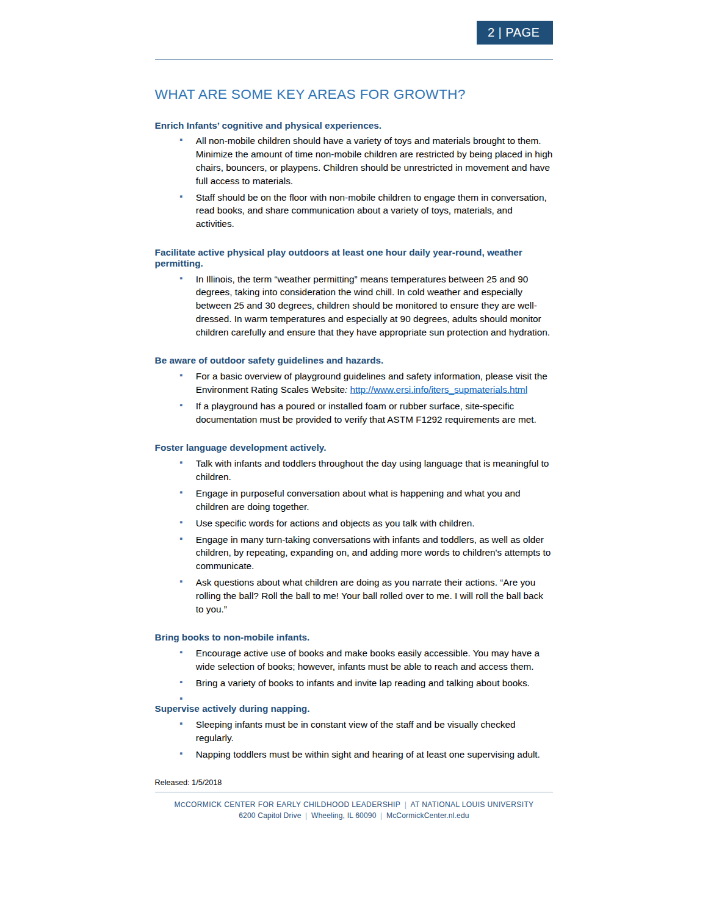2 | PAGE
WHAT ARE SOME KEY AREAS FOR GROWTH?
Enrich Infants’ cognitive and physical experiences.
All non-mobile children should have a variety of toys and materials brought to them. Minimize the amount of time non-mobile children are restricted by being placed in high chairs, bouncers, or playpens. Children should be unrestricted in movement and have full access to materials.
Staff should be on the floor with non-mobile children to engage them in conversation, read books, and share communication about a variety of toys, materials, and activities.
Facilitate active physical play outdoors at least one hour daily year-round, weather permitting.
In Illinois, the term “weather permitting” means temperatures between 25 and 90 degrees, taking into consideration the wind chill. In cold weather and especially between 25 and 30 degrees, children should be monitored to ensure they are well-dressed. In warm temperatures and especially at 90 degrees, adults should monitor children carefully and ensure that they have appropriate sun protection and hydration.
Be aware of outdoor safety guidelines and hazards.
For a basic overview of playground guidelines and safety information, please visit the Environment Rating Scales Website: http://www.ersi.info/iters_supmaterials.html
If a playground has a poured or installed foam or rubber surface, site-specific documentation must be provided to verify that ASTM F1292 requirements are met.
Foster language development actively.
Talk with infants and toddlers throughout the day using language that is meaningful to children.
Engage in purposeful conversation about what is happening and what you and children are doing together.
Use specific words for actions and objects as you talk with children.
Engage in many turn-taking conversations with infants and toddlers, as well as older children, by repeating, expanding on, and adding more words to children's attempts to communicate.
Ask questions about what children are doing as you narrate their actions. “Are you rolling the ball? Roll the ball to me! Your ball rolled over to me. I will roll the ball back to you.”
Bring books to non-mobile infants.
Encourage active use of books and make books easily accessible. You may have a wide selection of books; however, infants must be able to reach and access them.
Bring a variety of books to infants and invite lap reading and talking about books.
Supervise actively during napping.
Sleeping infants must be in constant view of the staff and be visually checked regularly.
Napping toddlers must be within sight and hearing of at least one supervising adult.
Released: 1/5/2018
MCCORMICK CENTER FOR EARLY CHILDHOOD LEADERSHIP | AT NATIONAL LOUIS UNIVERSITY
6200 Capitol Drive | Wheeling, IL 60090 | McCormickCenter.nl.edu